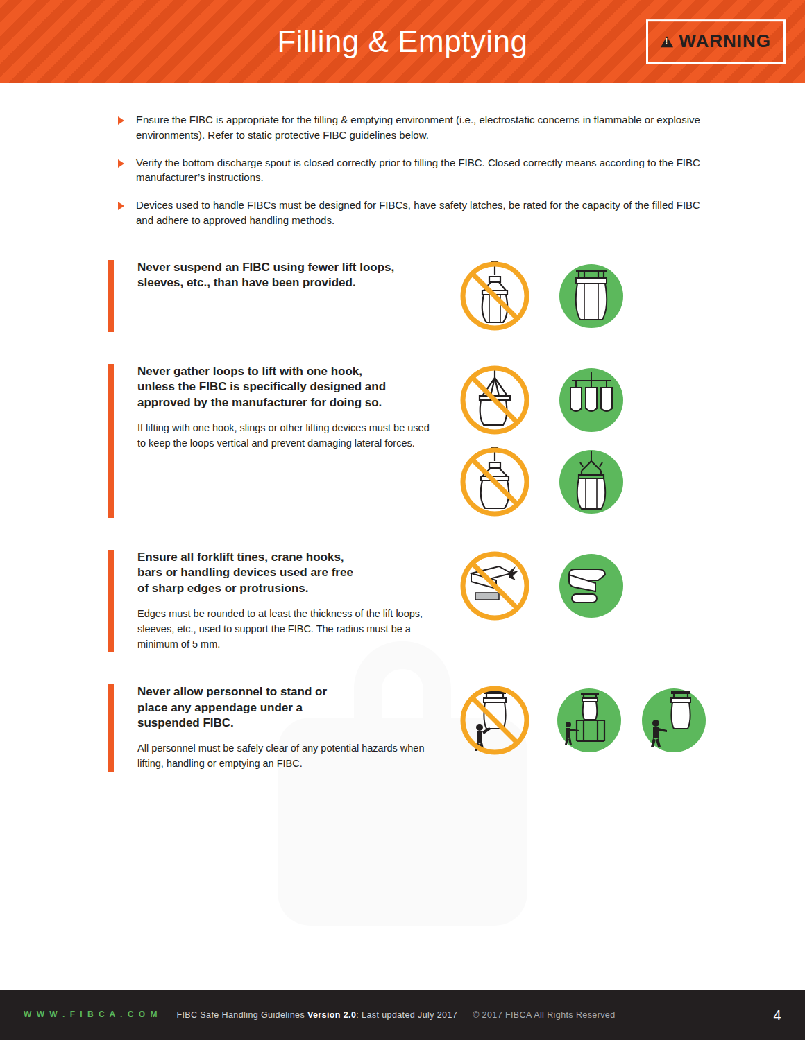Filling & Emptying
WARNING
Ensure the FIBC is appropriate for the filling & emptying environment (i.e., electrostatic concerns in flammable or explosive environments). Refer to static protective FIBC guidelines below.
Verify the bottom discharge spout is closed correctly prior to filling the FIBC. Closed correctly means according to the FIBC manufacturer’s instructions.
Devices used to handle FIBCs must be designed for FIBCs, have safety latches, be rated for the capacity of the filled FIBC and adhere to approved handling methods.
Never suspend an FIBC using fewer lift loops,
sleeves, etc., than have been provided.
Never gather loops to lift with one hook,
unless the FIBC is specifically designed and
approved by the manufacturer for doing so.
If lifting with one hook, slings or other lifting devices must be used to keep the loops vertical and prevent damaging lateral forces.
Ensure all forklift tines, crane hooks,
bars or handling devices used are free
of sharp edges or protrusions.
Edges must be rounded to at least the thickness of the lift loops, sleeves, etc., used to support the FIBC. The radius must be a minimum of 5 mm.
Never allow personnel to stand or
place any appendage under a
suspended FIBC.
All personnel must be safely clear of any potential hazards when lifting, handling or emptying an FIBC.
W W W . F I B C A . C O M FIBC Safe Handling Guidelines Version 2.0: Last updated July 2017 © 2017 FIBCA All Rights Reserved 4